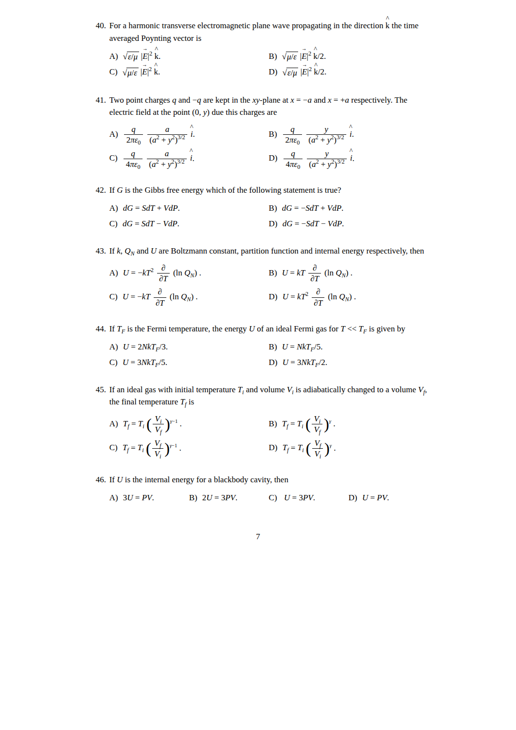For a harmonic transverse electromagnetic plane wave propagating in the direction k the time averaged Poynting vector is
| A) √ ε / μ / E / 2 k . | B) √ μ / ε / E / 2 k /2. |
| C) √ μ / ε / E / 2 k . | D) √ ε / μ / E / 2 k /2. |
Two point charges q and −q are kept in the xy-plane at x = −a and x = +a respectively. The electric field at the point (0, y) due this charges are
| A) q 2 πε 0 a ( a 2 + y 2 ) 3/2 i . | B) q 2 πε 0 y ( a 2 + y 2 ) 3/2 i . |
| C) q 4 πε 0 a ( a 2 + y 2 ) 3/2 i . | D) q 4 πε 0 y ( a 2 + y 2 ) 3/2 i . |
If G is the Gibbs free energy which of the following statement is true?
| A) dG = SdT + VdP . | B) dG = − SdT + VdP . |
| C) dG = SdT − VdP . | D) dG = − SdT − VdP . |
If k, QN and U are Boltzmann constant, partition function and internal energy respectively, then
| A) U = − kT 2 ∂ ∂T (ln Q N ) . | B) U = kT ∂ ∂T (ln Q N ) . |
| C) U = − kT ∂ ∂T (ln Q N ) . | D) U = kT 2 ∂ ∂T (ln Q N ) . |
If TF is the Fermi temperature, the energy U of an ideal Fermi gas for T << TF is given by
| A) U = 2 NkT F /3. | B) U = NkT F /5. |
| C) U = 3 NkT F /5. | D) U = 3 NkT F /2. |
If an ideal gas with initial temperature Ti and volume Vi is adiabatically changed to a volume Vf, the final temperature Tf is
| A) T f = T i ( V i V f ) γ −1 . | B) T f = T i ( V i V f ) γ . |
| C) T f = T i ( V f V i ) γ −1 . | D) T f = T i ( V f V i ) γ . |
If U is the internal energy for a blackbody cavity, then
| A) 3 U = PV . | B) 2 U = 3 PV . | C) U = 3 PV . | D) U = PV . |
7